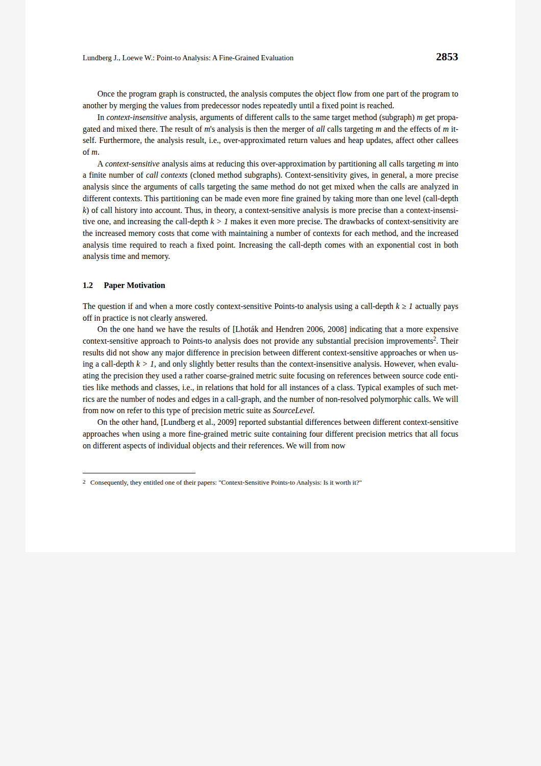Lundberg J., Loewe W.: Point-to Analysis: A Fine-Grained Evaluation 2853
Once the program graph is constructed, the analysis computes the object flow from one part of the program to another by merging the values from predecessor nodes repeatedly until a fixed point is reached.
In context-insensitive analysis, arguments of different calls to the same target method (subgraph) m get propagated and mixed there. The result of m's analysis is then the merger of all calls targeting m and the effects of m itself. Furthermore, the analysis result, i.e., over-approximated return values and heap updates, affect other callees of m.
A context-sensitive analysis aims at reducing this over-approximation by partitioning all calls targeting m into a finite number of call contexts (cloned method subgraphs). Context-sensitivity gives, in general, a more precise analysis since the arguments of calls targeting the same method do not get mixed when the calls are analyzed in different contexts. This partitioning can be made even more fine grained by taking more than one level (call-depth k) of call history into account. Thus, in theory, a context-sensitive analysis is more precise than a context-insensitive one, and increasing the call-depth k > 1 makes it even more precise. The drawbacks of context-sensitivity are the increased memory costs that come with maintaining a number of contexts for each method, and the increased analysis time required to reach a fixed point. Increasing the call-depth comes with an exponential cost in both analysis time and memory.
1.2 Paper Motivation
The question if and when a more costly context-sensitive Points-to analysis using a call-depth k ≥ 1 actually pays off in practice is not clearly answered.
On the one hand we have the results of [Lhoták and Hendren 2006, 2008] indicating that a more expensive context-sensitive approach to Points-to analysis does not provide any substantial precision improvements2. Their results did not show any major difference in precision between different context-sensitive approaches or when using a call-depth k > 1, and only slightly better results than the context-insensitive analysis. However, when evaluating the precision they used a rather coarse-grained metric suite focusing on references between source code entities like methods and classes, i.e., in relations that hold for all instances of a class. Typical examples of such metrics are the number of nodes and edges in a call-graph, and the number of non-resolved polymorphic calls. We will from now on refer to this type of precision metric suite as SourceLevel.
On the other hand, [Lundberg et al., 2009] reported substantial differences between different context-sensitive approaches when using a more fine-grained metric suite containing four different precision metrics that all focus on different aspects of individual objects and their references. We will from now
2 Consequently, they entitled one of their papers: "Context-Sensitive Points-to Analysis: Is it worth it?"